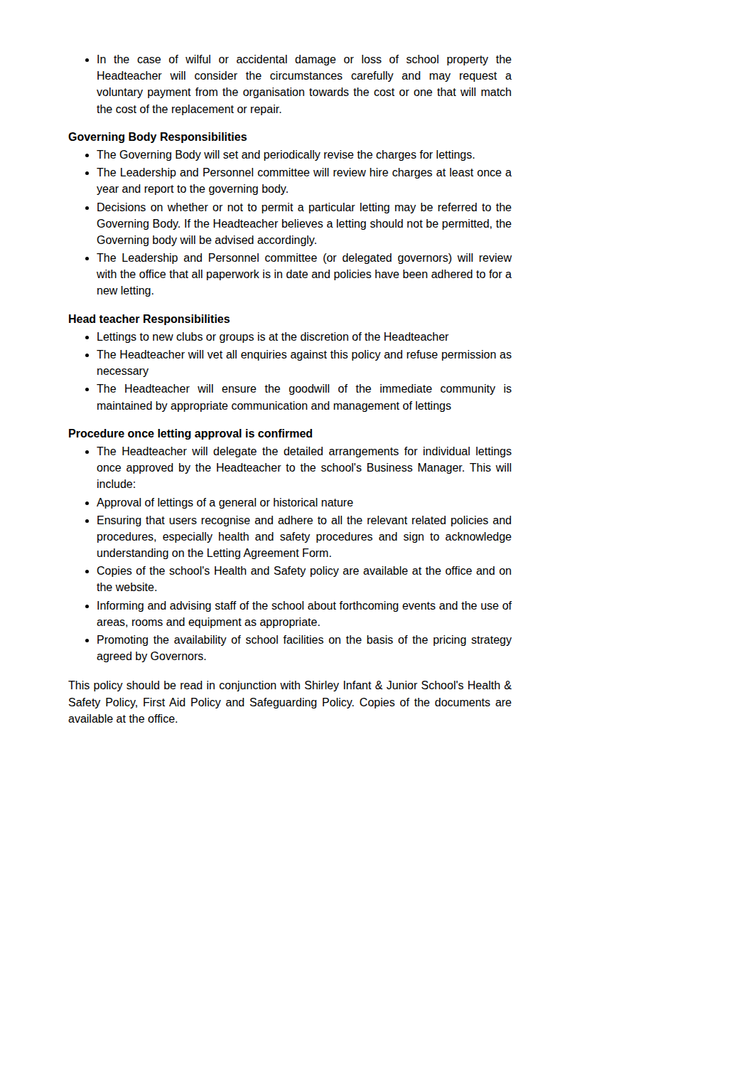In the case of wilful or accidental damage or loss of school property the Headteacher will consider the circumstances carefully and may request a voluntary payment from the organisation towards the cost or one that will match the cost of the replacement or repair.
Governing Body Responsibilities
The Governing Body will set and periodically revise the charges for lettings.
The Leadership and Personnel committee will review hire charges at least once a year and report to the governing body.
Decisions on whether or not to permit a particular letting may be referred to the Governing Body. If the Headteacher believes a letting should not be permitted, the Governing body will be advised accordingly.
The Leadership and Personnel committee (or delegated governors) will review with the office that all paperwork is in date and policies have been adhered to for a new letting.
Head teacher Responsibilities
Lettings to new clubs or groups is at the discretion of the Headteacher
The Headteacher will vet all enquiries against this policy and refuse permission as necessary
The Headteacher will ensure the goodwill of the immediate community is maintained by appropriate communication and management of lettings
Procedure once letting approval is confirmed
The Headteacher will delegate the detailed arrangements for individual lettings once approved by the Headteacher to the school's Business Manager. This will include:
Approval of lettings of a general or historical nature
Ensuring that users recognise and adhere to all the relevant related policies and procedures, especially health and safety procedures and sign to acknowledge understanding on the Letting Agreement Form.
Copies of the school's Health and Safety policy are available at the office and on the website.
Informing and advising staff of the school about forthcoming events and the use of areas, rooms and equipment as appropriate.
Promoting the availability of school facilities on the basis of the pricing strategy agreed by Governors.
This policy should be read in conjunction with Shirley Infant & Junior School's Health & Safety Policy, First Aid Policy and Safeguarding Policy. Copies of the documents are available at the office.